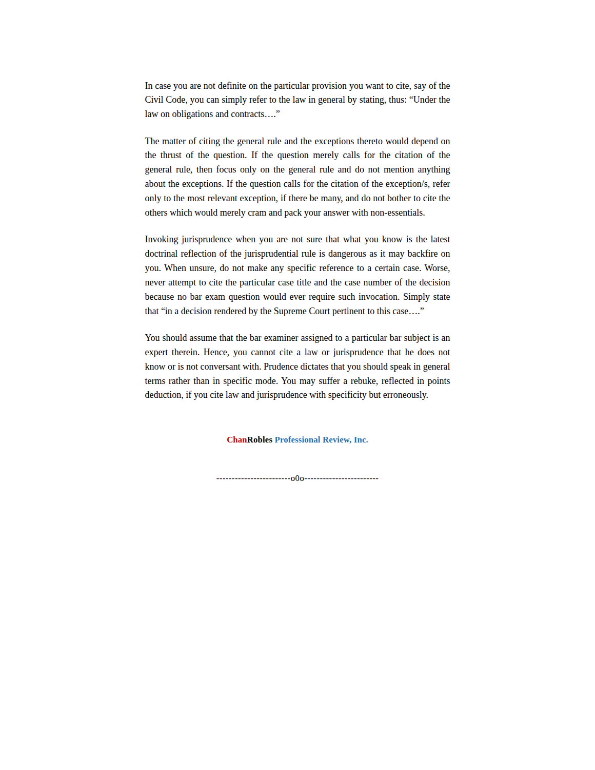In case you are not definite on the particular provision you want to cite, say of the Civil Code, you can simply refer to the law in general by stating, thus: “Under the law on obligations and contracts….”
The matter of citing the general rule and the exceptions thereto would depend on the thrust of the question. If the question merely calls for the citation of the general rule, then focus only on the general rule and do not mention anything about the exceptions. If the question calls for the citation of the exception/s, refer only to the most relevant exception, if there be many, and do not bother to cite the others which would merely cram and pack your answer with non-essentials.
Invoking jurisprudence when you are not sure that what you know is the latest doctrinal reflection of the jurisprudential rule is dangerous as it may backfire on you. When unsure, do not make any specific reference to a certain case. Worse, never attempt to cite the particular case title and the case number of the decision because no bar exam question would ever require such invocation. Simply state that “in a decision rendered by the Supreme Court pertinent to this case….”
You should assume that the bar examiner assigned to a particular bar subject is an expert therein. Hence, you cannot cite a law or jurisprudence that he does not know or is not conversant with. Prudence dictates that you should speak in general terms rather than in specific mode. You may suffer a rebuke, reflected in points deduction, if you cite law and jurisprudence with specificity but erroneously.
Chan Robles Professional Review, Inc.
------------------------o0o------------------------